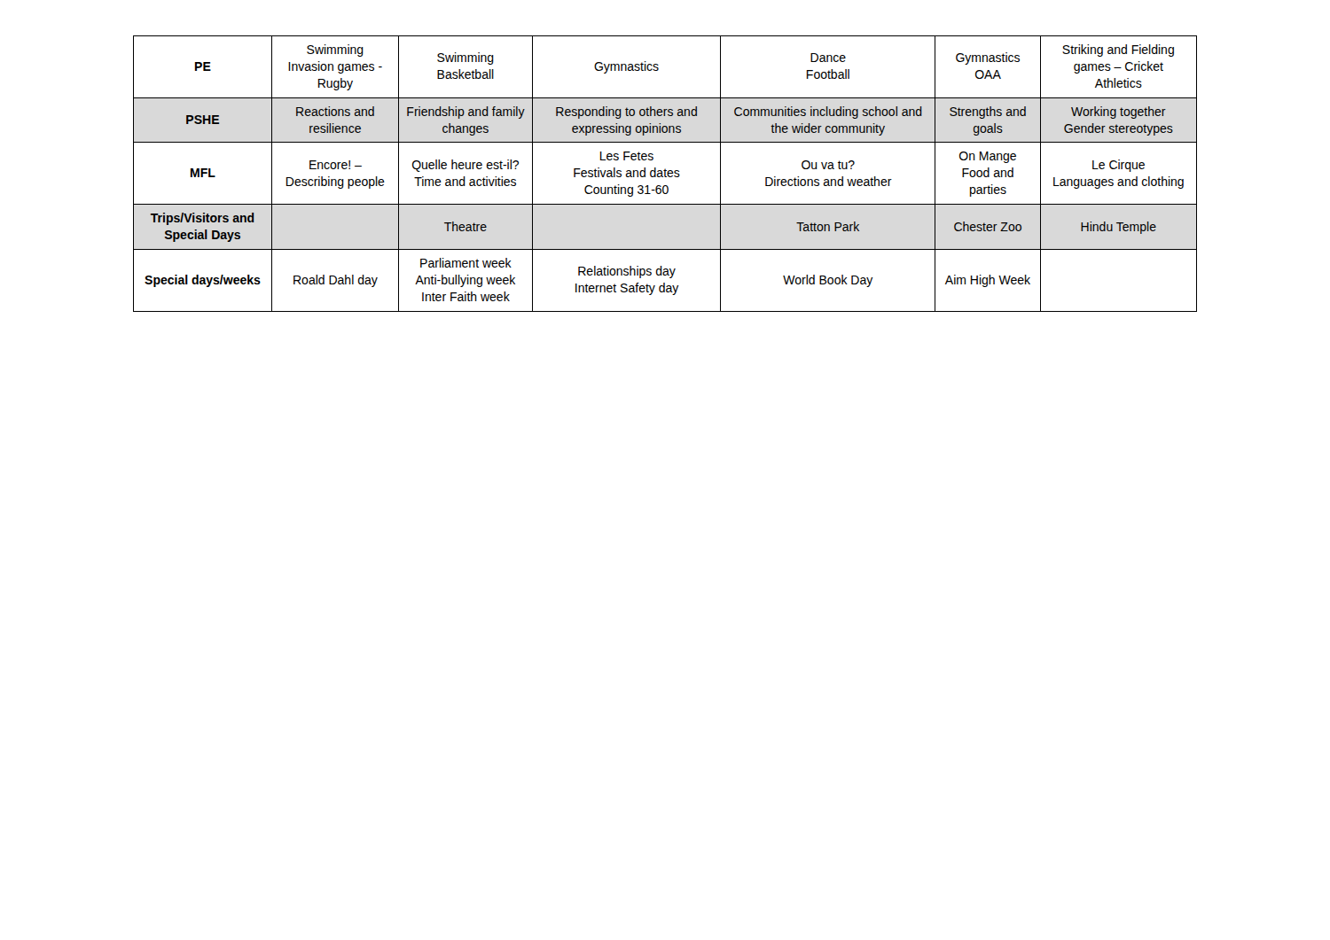| PE | Swimming Invasion games - Rugby | Swimming Basketball | Gymnastics | Dance Football | Gymnastics OAA | Striking and Fielding games – Cricket Athletics |
| PSHE | Reactions and resilience | Friendship and family changes | Responding to others and expressing opinions | Communities including school and the wider community | Strengths and goals | Working together Gender stereotypes |
| MFL | Encore! – Describing people | Quelle heure est-il? Time and activities | Les Fetes Festivals and dates Counting 31-60 | Ou va tu? Directions and weather | On Mange Food and parties | Le Cirque Languages and clothing |
| Trips/Visitors and Special Days | | Theatre | | Tatton Park | Chester Zoo | Hindu Temple |
| Special days/weeks | Roald Dahl day | Parliament week Anti-bullying week Inter Faith week | Relationships day Internet Safety day | World Book Day | Aim High Week | |